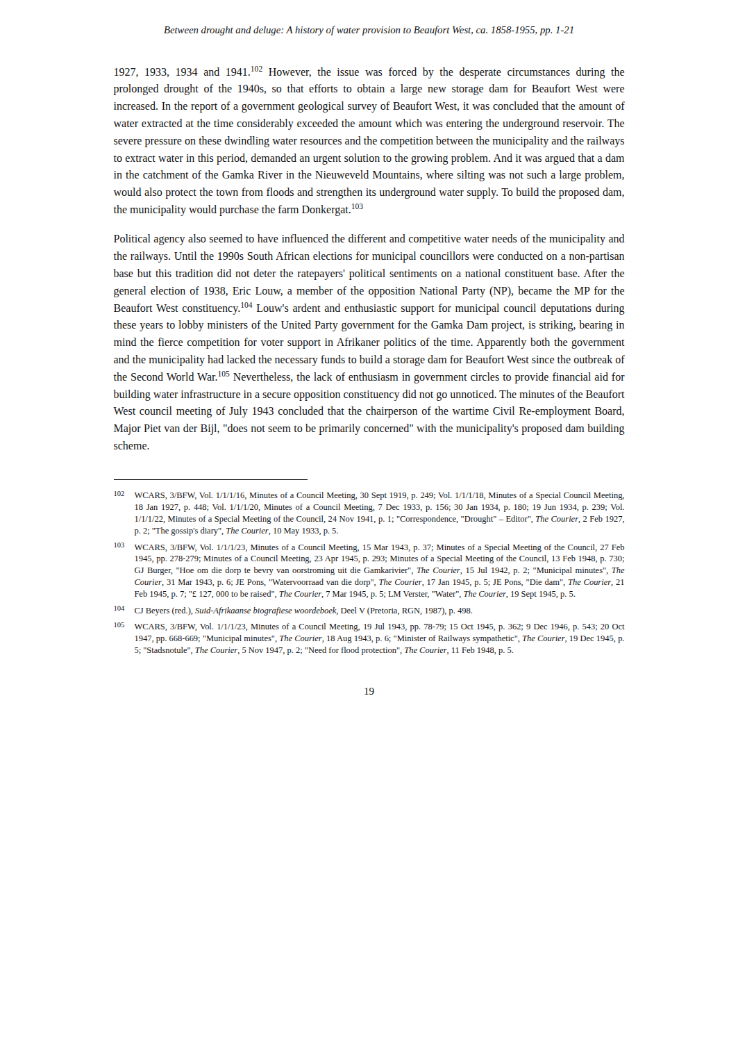Between drought and deluge: A history of water provision to Beaufort West, ca. 1858-1955, pp. 1-21
1927, 1933, 1934 and 1941.102 However, the issue was forced by the desperate circumstances during the prolonged drought of the 1940s, so that efforts to obtain a large new storage dam for Beaufort West were increased. In the report of a government geological survey of Beaufort West, it was concluded that the amount of water extracted at the time considerably exceeded the amount which was entering the underground reservoir. The severe pressure on these dwindling water resources and the competition between the municipality and the railways to extract water in this period, demanded an urgent solution to the growing problem. And it was argued that a dam in the catchment of the Gamka River in the Nieuweveld Mountains, where silting was not such a large problem, would also protect the town from floods and strengthen its underground water supply. To build the proposed dam, the municipality would purchase the farm Donkergat.103
Political agency also seemed to have influenced the different and competitive water needs of the municipality and the railways. Until the 1990s South African elections for municipal councillors were conducted on a non-partisan base but this tradition did not deter the ratepayers' political sentiments on a national constituent base. After the general election of 1938, Eric Louw, a member of the opposition National Party (NP), became the MP for the Beaufort West constituency.104 Louw's ardent and enthusiastic support for municipal council deputations during these years to lobby ministers of the United Party government for the Gamka Dam project, is striking, bearing in mind the fierce competition for voter support in Afrikaner politics of the time. Apparently both the government and the municipality had lacked the necessary funds to build a storage dam for Beaufort West since the outbreak of the Second World War.105 Nevertheless, the lack of enthusiasm in government circles to provide financial aid for building water infrastructure in a secure opposition constituency did not go unnoticed. The minutes of the Beaufort West council meeting of July 1943 concluded that the chairperson of the wartime Civil Re-employment Board, Major Piet van der Bijl, "does not seem to be primarily concerned" with the municipality's proposed dam building scheme.
WCARS, 3/BFW, Vol. 1/1/1/16, Minutes of a Council Meeting, 30 Sept 1919, p. 249; Vol. 1/1/1/18, Minutes of a Special Council Meeting, 18 Jan 1927, p. 448; Vol. 1/1/1/20, Minutes of a Council Meeting, 7 Dec 1933, p. 156; 30 Jan 1934, p. 180; 19 Jun 1934, p. 239; Vol. 1/1/1/22, Minutes of a Special Meeting of the Council, 24 Nov 1941, p. 1; "Correspondence, "Drought" – Editor", The Courier, 2 Feb 1927, p. 2; "The gossip's diary", The Courier, 10 May 1933, p. 5.
WCARS, 3/BFW, Vol. 1/1/1/23, Minutes of a Council Meeting, 15 Mar 1943, p. 37; Minutes of a Special Meeting of the Council, 27 Feb 1945, pp. 278-279; Minutes of a Council Meeting, 23 Apr 1945, p. 293; Minutes of a Special Meeting of the Council, 13 Feb 1948, p. 730; GJ Burger, "Hoe om die dorp te bevry van oorstroming uit die Gamkarivier", The Courier, 15 Jul 1942, p. 2; "Municipal minutes", The Courier, 31 Mar 1943, p. 6; JE Pons, "Watervoorraad van die dorp", The Courier, 17 Jan 1945, p. 5; JE Pons, "Die dam", The Courier, 21 Feb 1945, p. 7; "£ 127, 000 to be raised", The Courier, 7 Mar 1945, p. 5; LM Verster, "Water", The Courier, 19 Sept 1945, p. 5.
CJ Beyers (red.), Suid-Afrikaanse biografiese woordeboek, Deel V (Pretoria, RGN, 1987), p. 498.
WCARS, 3/BFW, Vol. 1/1/1/23, Minutes of a Council Meeting, 19 Jul 1943, pp. 78-79; 15 Oct 1945, p. 362; 9 Dec 1946, p. 543; 20 Oct 1947, pp. 668-669; "Municipal minutes", The Courier, 18 Aug 1943, p. 6; "Minister of Railways sympathetic", The Courier, 19 Dec 1945, p. 5; "Stadsnotule", The Courier, 5 Nov 1947, p. 2; "Need for flood protection", The Courier, 11 Feb 1948, p. 5.
19